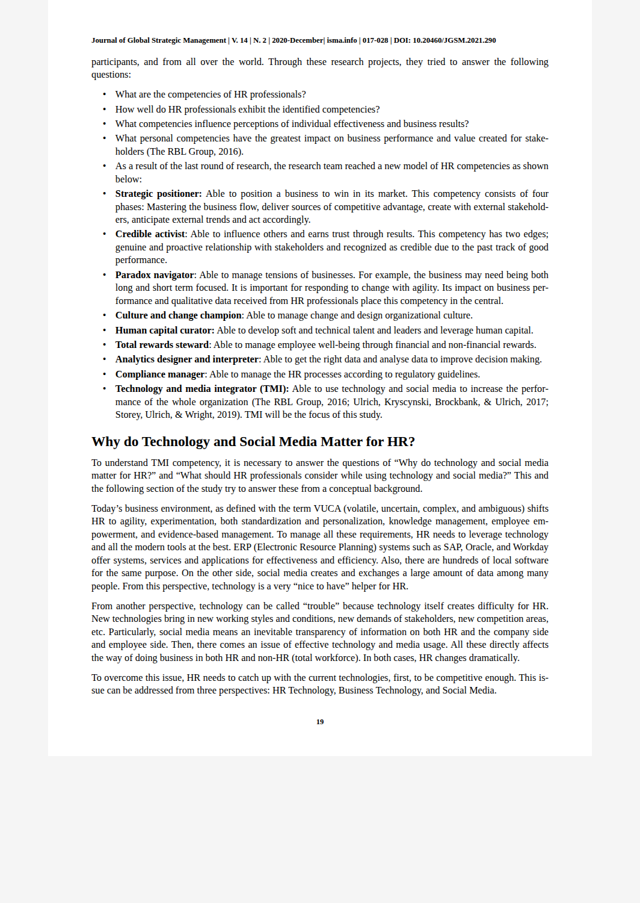Journal of Global Strategic Management | V. 14 | N. 2 | 2020-December| isma.info | 017-028 | DOI: 10.20460/JGSM.2021.290
participants, and from all over the world. Through these research projects, they tried to answer the following questions:
What are the competencies of HR professionals?
How well do HR professionals exhibit the identified competencies?
What competencies influence perceptions of individual effectiveness and business results?
What personal competencies have the greatest impact on business performance and value created for stakeholders (The RBL Group, 2016).
As a result of the last round of research, the research team reached a new model of HR competencies as shown below:
Strategic positioner: Able to position a business to win in its market. This competency consists of four phases: Mastering the business flow, deliver sources of competitive advantage, create with external stakeholders, anticipate external trends and act accordingly.
Credible activist: Able to influence others and earns trust through results. This competency has two edges; genuine and proactive relationship with stakeholders and recognized as credible due to the past track of good performance.
Paradox navigator: Able to manage tensions of businesses. For example, the business may need being both long and short term focused. It is important for responding to change with agility. Its impact on business performance and qualitative data received from HR professionals place this competency in the central.
Culture and change champion: Able to manage change and design organizational culture.
Human capital curator: Able to develop soft and technical talent and leaders and leverage human capital.
Total rewards steward: Able to manage employee well-being through financial and non-financial rewards.
Analytics designer and interpreter: Able to get the right data and analyse data to improve decision making.
Compliance manager: Able to manage the HR processes according to regulatory guidelines.
Technology and media integrator (TMI): Able to use technology and social media to increase the performance of the whole organization (The RBL Group, 2016; Ulrich, Kryscynski, Brockbank, & Ulrich, 2017; Storey, Ulrich, & Wright, 2019). TMI will be the focus of this study.
Why do Technology and Social Media Matter for HR?
To understand TMI competency, it is necessary to answer the questions of “Why do technology and social media matter for HR?” and “What should HR professionals consider while using technology and social media?” This and the following section of the study try to answer these from a conceptual background.
Today’s business environment, as defined with the term VUCA (volatile, uncertain, complex, and ambiguous) shifts HR to agility, experimentation, both standardization and personalization, knowledge management, employee empowerment, and evidence-based management. To manage all these requirements, HR needs to leverage technology and all the modern tools at the best. ERP (Electronic Resource Planning) systems such as SAP, Oracle, and Workday offer systems, services and applications for effectiveness and efficiency. Also, there are hundreds of local software for the same purpose. On the other side, social media creates and exchanges a large amount of data among many people. From this perspective, technology is a very “nice to have” helper for HR.
From another perspective, technology can be called “trouble” because technology itself creates difficulty for HR. New technologies bring in new working styles and conditions, new demands of stakeholders, new competition areas, etc. Particularly, social media means an inevitable transparency of information on both HR and the company side and employee side. Then, there comes an issue of effective technology and media usage. All these directly affects the way of doing business in both HR and non-HR (total workforce). In both cases, HR changes dramatically.
To overcome this issue, HR needs to catch up with the current technologies, first, to be competitive enough. This issue can be addressed from three perspectives: HR Technology, Business Technology, and Social Media.
19